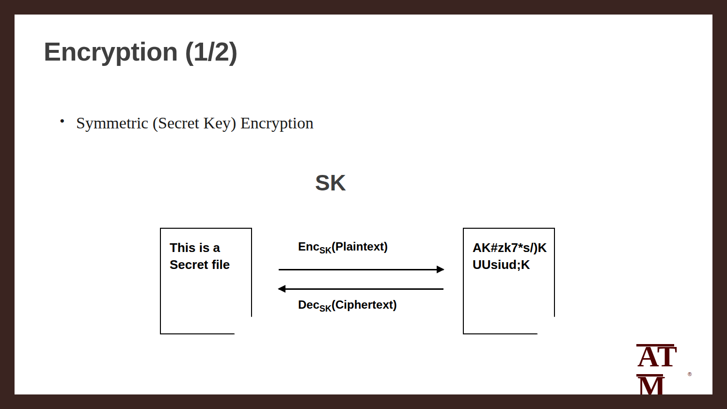Encryption (1/2)
Symmetric (Secret Key) Encryption
SK
This is a Secret file
EncSK(Plaintext)
DecSK(Ciphertext)
AK#zk7*s/)KUUsiud;K
ATM
®